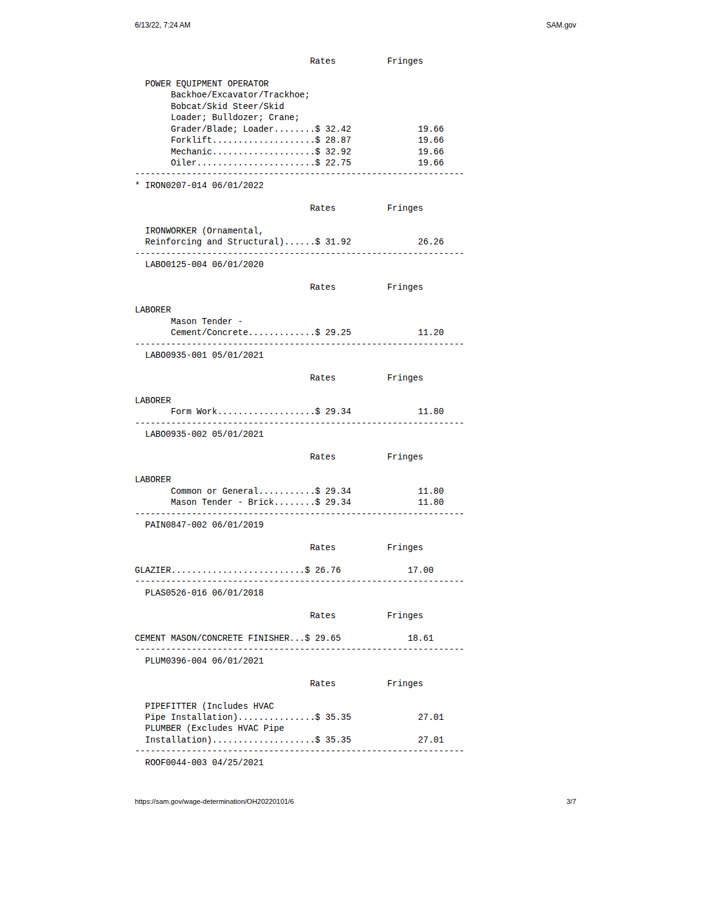6/13/22, 7:24 AM SAM.gov
                                  Rates          Fringes

  POWER EQUIPMENT OPERATOR
       Backhoe/Excavator/Trackhoe;
       Bobcat/Skid Steer/Skid
       Loader; Bulldozer; Crane;
       Grader/Blade; Loader........$ 32.42             19.66
       Forklift....................$ 28.87             19.66
       Mechanic....................$ 32.92             19.66
       Oiler.......................$ 22.75             19.66
----------------------------------------------------------------
* IRON0207-014 06/01/2022

                                  Rates          Fringes

  IRONWORKER (Ornamental,
  Reinforcing and Structural)......$ 31.92             26.26
----------------------------------------------------------------
  LABO0125-004 06/01/2020

                                  Rates          Fringes

LABORER
       Mason Tender -
       Cement/Concrete.............$ 29.25             11.20
----------------------------------------------------------------
  LABO0935-001 05/01/2021

                                  Rates          Fringes

LABORER
       Form Work...................$ 29.34             11.80
----------------------------------------------------------------
  LABO0935-002 05/01/2021

                                  Rates          Fringes

LABORER
       Common or General...........$ 29.34             11.80
       Mason Tender - Brick........$ 29.34             11.80
----------------------------------------------------------------
  PAIN0847-002 06/01/2019

                                  Rates          Fringes

GLAZIER..........................$ 26.76             17.00
----------------------------------------------------------------
  PLAS0526-016 06/01/2018

                                  Rates          Fringes

CEMENT MASON/CONCRETE FINISHER...$ 29.65             18.61
----------------------------------------------------------------
  PLUM0396-004 06/01/2021

                                  Rates          Fringes

  PIPEFITTER (Includes HVAC
  Pipe Installation)...............$ 35.35             27.01
  PLUMBER (Excludes HVAC Pipe
  Installation)....................$ 35.35             27.01
----------------------------------------------------------------
  ROOF0044-003 04/25/2021
https://sam.gov/wage-determination/OH20220101/6 3/7